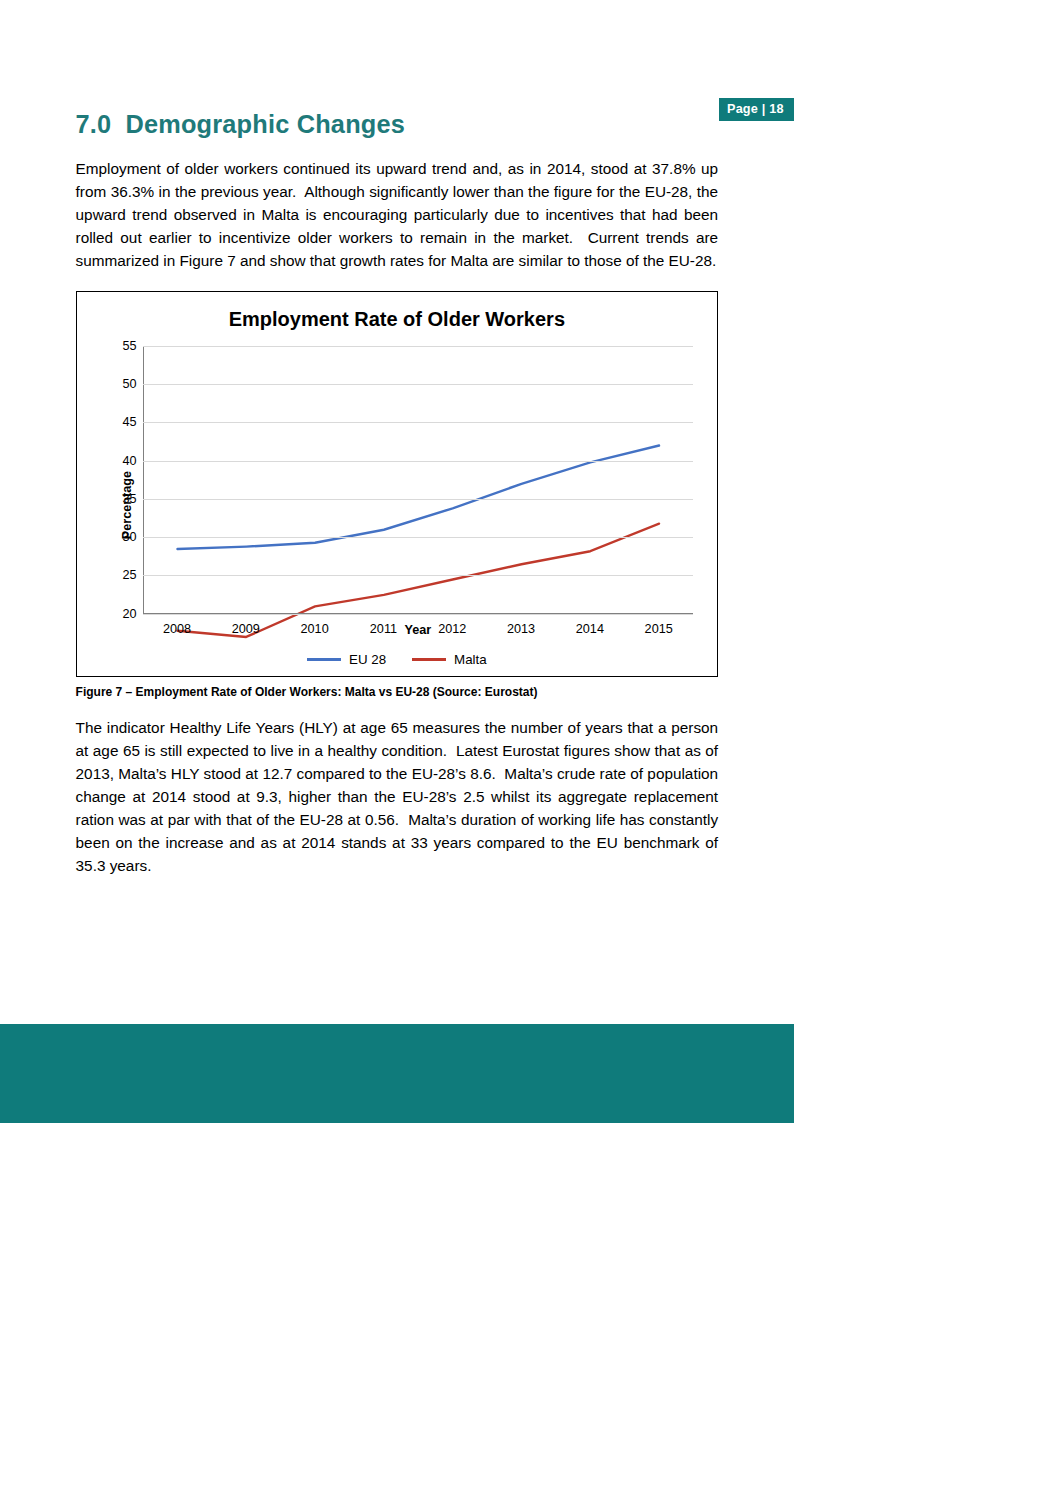Page | 18
7.0 Demographic Changes
Employment of older workers continued its upward trend and, as in 2014, stood at 37.8% up from 36.3% in the previous year. Although significantly lower than the figure for the EU-28, the upward trend observed in Malta is encouraging particularly due to incentives that had been rolled out earlier to incentivize older workers to remain in the market. Current trends are summarized in Figure 7 and show that growth rates for Malta are similar to those of the EU-28.
Employment Rate of Older Workers
Percentage
55
50
45
40
35
30
25
20
2008
2009
2010
2011
2012
2013
2014
2015
Year
EU 28
Malta
Figure 7 – Employment Rate of Older Workers: Malta vs EU-28 (Source: Eurostat)
The indicator Healthy Life Years (HLY) at age 65 measures the number of years that a person at age 65 is still expected to live in a healthy condition. Latest Eurostat figures show that as of 2013, Malta’s HLY stood at 12.7 compared to the EU-28’s 8.6. Malta’s crude rate of population change at 2014 stood at 9.3, higher than the EU-28’s 2.5 whilst its aggregate replacement ration was at par with that of the EU-28 at 0.56. Malta’s duration of working life has constantly been on the increase and as at 2014 stands at 33 years compared to the EU benchmark of 35.3 years.